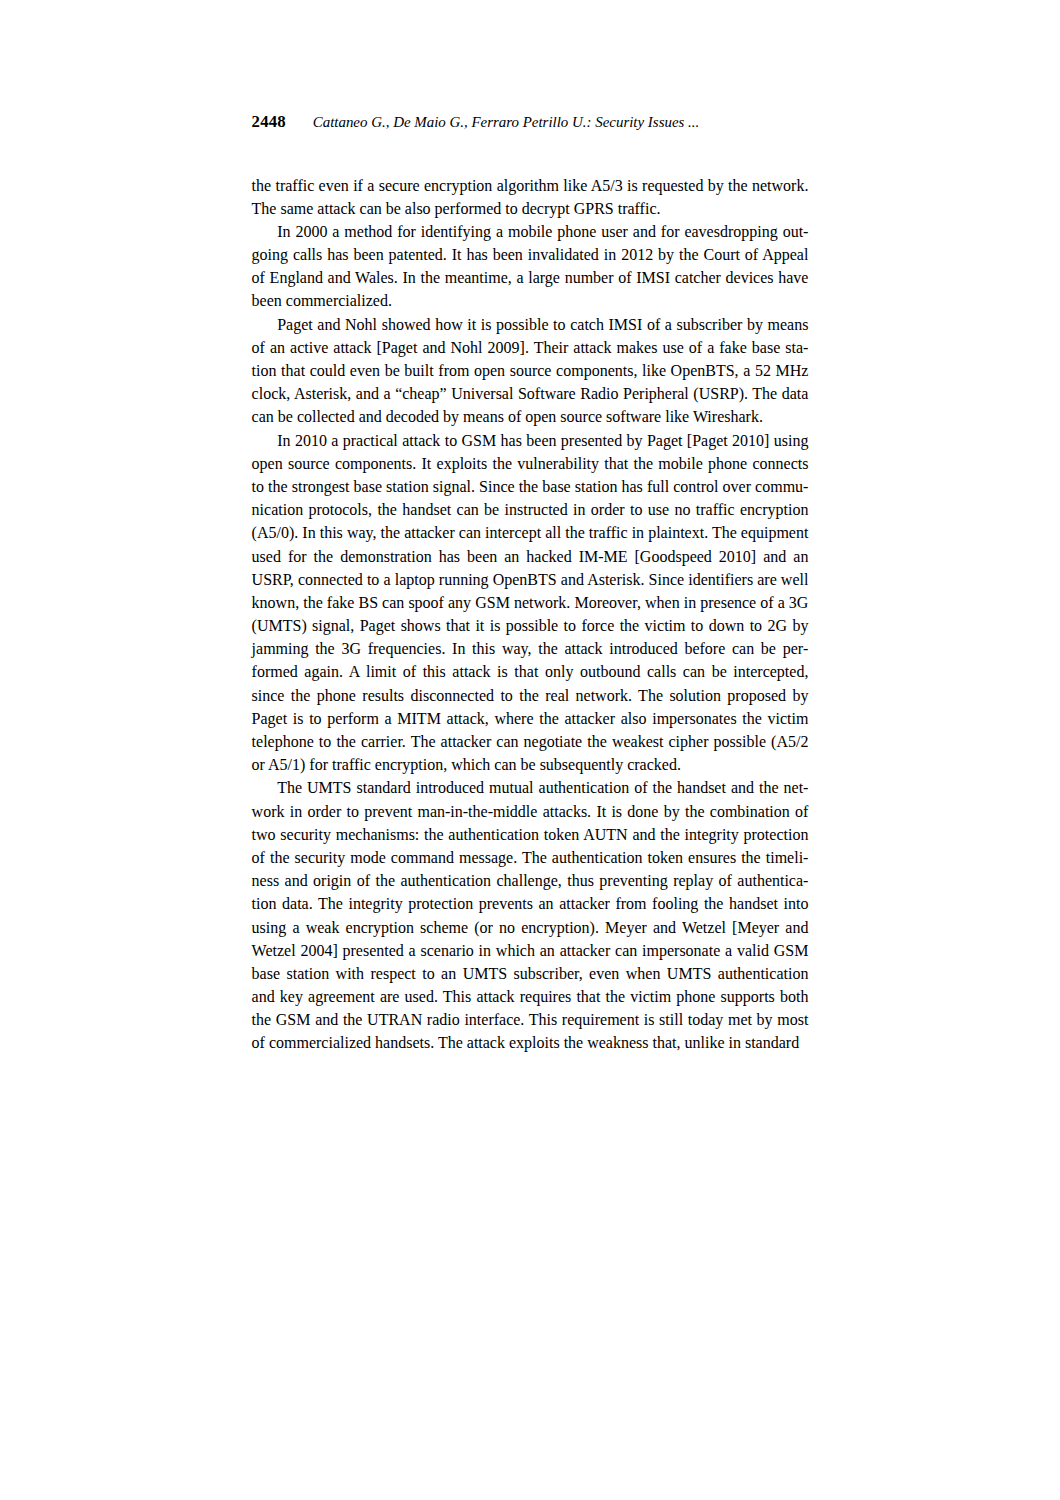2448 Cattaneo G., De Maio G., Ferraro Petrillo U.: Security Issues ...
the traffic even if a secure encryption algorithm like A5/3 is requested by the network. The same attack can be also performed to decrypt GPRS traffic.
In 2000 a method for identifying a mobile phone user and for eavesdropping outgoing calls has been patented. It has been invalidated in 2012 by the Court of Appeal of England and Wales. In the meantime, a large number of IMSI catcher devices have been commercialized.
Paget and Nohl showed how it is possible to catch IMSI of a subscriber by means of an active attack [Paget and Nohl 2009]. Their attack makes use of a fake base station that could even be built from open source components, like OpenBTS, a 52 MHz clock, Asterisk, and a “cheap” Universal Software Radio Peripheral (USRP). The data can be collected and decoded by means of open source software like Wireshark.
In 2010 a practical attack to GSM has been presented by Paget [Paget 2010] using open source components. It exploits the vulnerability that the mobile phone connects to the strongest base station signal. Since the base station has full control over communication protocols, the handset can be instructed in order to use no traffic encryption (A5/0). In this way, the attacker can intercept all the traffic in plaintext. The equipment used for the demonstration has been an hacked IM-ME [Goodspeed 2010] and an USRP, connected to a laptop running OpenBTS and Asterisk. Since identifiers are well known, the fake BS can spoof any GSM network. Moreover, when in presence of a 3G (UMTS) signal, Paget shows that it is possible to force the victim to down to 2G by jamming the 3G frequencies. In this way, the attack introduced before can be performed again. A limit of this attack is that only outbound calls can be intercepted, since the phone results disconnected to the real network. The solution proposed by Paget is to perform a MITM attack, where the attacker also impersonates the victim telephone to the carrier. The attacker can negotiate the weakest cipher possible (A5/2 or A5/1) for traffic encryption, which can be subsequently cracked.
The UMTS standard introduced mutual authentication of the handset and the network in order to prevent man-in-the-middle attacks. It is done by the combination of two security mechanisms: the authentication token AUTN and the integrity protection of the security mode command message. The authentication token ensures the timeliness and origin of the authentication challenge, thus preventing replay of authentication data. The integrity protection prevents an attacker from fooling the handset into using a weak encryption scheme (or no encryption). Meyer and Wetzel [Meyer and Wetzel 2004] presented a scenario in which an attacker can impersonate a valid GSM base station with respect to an UMTS subscriber, even when UMTS authentication and key agreement are used. This attack requires that the victim phone supports both the GSM and the UTRAN radio interface. This requirement is still today met by most of commercialized handsets. The attack exploits the weakness that, unlike in standard